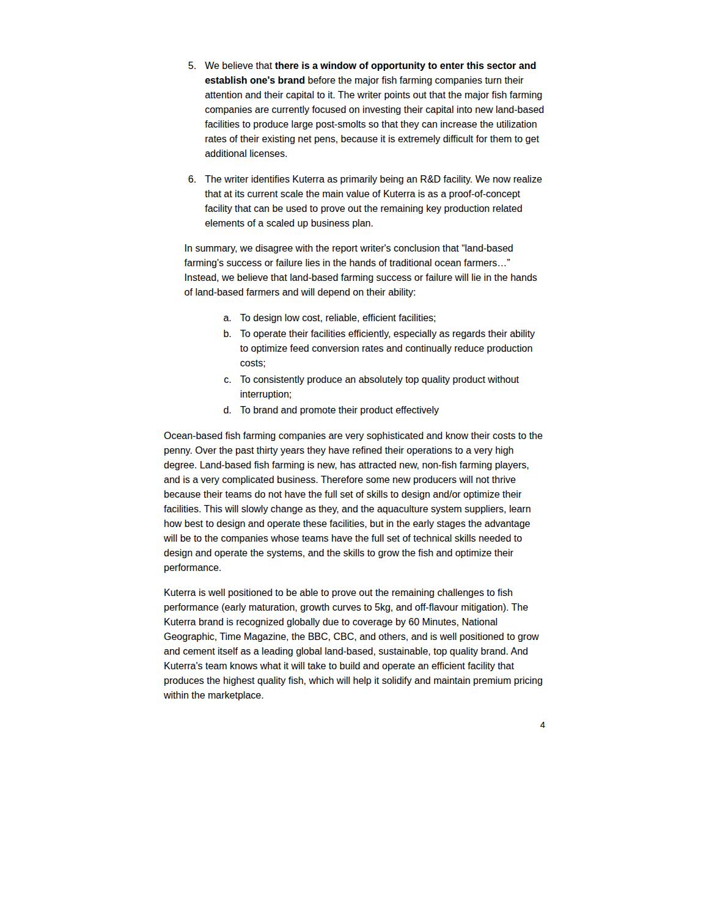We believe that there is a window of opportunity to enter this sector and establish one's brand before the major fish farming companies turn their attention and their capital to it. The writer points out that the major fish farming companies are currently focused on investing their capital into new land-based facilities to produce large post-smolts so that they can increase the utilization rates of their existing net pens, because it is extremely difficult for them to get additional licenses.
The writer identifies Kuterra as primarily being an R&D facility. We now realize that at its current scale the main value of Kuterra is as a proof-of-concept facility that can be used to prove out the remaining key production related elements of a scaled up business plan.
In summary, we disagree with the report writer's conclusion that “land-based farming's success or failure lies in the hands of traditional ocean farmers…” Instead, we believe that land-based farming success or failure will lie in the hands of land-based farmers and will depend on their ability:
To design low cost, reliable, efficient facilities;
To operate their facilities efficiently, especially as regards their ability to optimize feed conversion rates and continually reduce production costs;
To consistently produce an absolutely top quality product without interruption;
To brand and promote their product effectively
Ocean-based fish farming companies are very sophisticated and know their costs to the penny. Over the past thirty years they have refined their operations to a very high degree. Land-based fish farming is new, has attracted new, non-fish farming players, and is a very complicated business. Therefore some new producers will not thrive because their teams do not have the full set of skills to design and/or optimize their facilities. This will slowly change as they, and the aquaculture system suppliers, learn how best to design and operate these facilities, but in the early stages the advantage will be to the companies whose teams have the full set of technical skills needed to design and operate the systems, and the skills to grow the fish and optimize their performance.
Kuterra is well positioned to be able to prove out the remaining challenges to fish performance (early maturation, growth curves to 5kg, and off-flavour mitigation). The Kuterra brand is recognized globally due to coverage by 60 Minutes, National Geographic, Time Magazine, the BBC, CBC, and others, and is well positioned to grow and cement itself as a leading global land-based, sustainable, top quality brand. And Kuterra's team knows what it will take to build and operate an efficient facility that produces the highest quality fish, which will help it solidify and maintain premium pricing within the marketplace.
4